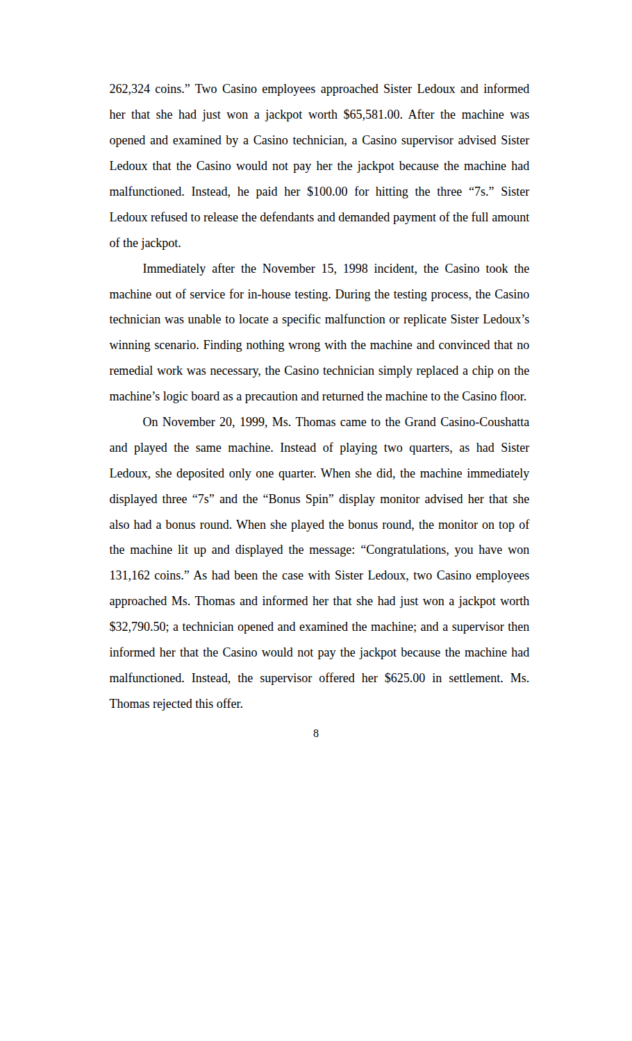262,324 coins.” Two Casino employees approached Sister Ledoux and informed her that she had just won a jackpot worth $65,581.00. After the machine was opened and examined by a Casino technician, a Casino supervisor advised Sister Ledoux that the Casino would not pay her the jackpot because the machine had malfunctioned. Instead, he paid her $100.00 for hitting the three “7s.” Sister Ledoux refused to release the defendants and demanded payment of the full amount of the jackpot.
Immediately after the November 15, 1998 incident, the Casino took the machine out of service for in-house testing. During the testing process, the Casino technician was unable to locate a specific malfunction or replicate Sister Ledoux’s winning scenario. Finding nothing wrong with the machine and convinced that no remedial work was necessary, the Casino technician simply replaced a chip on the machine’s logic board as a precaution and returned the machine to the Casino floor.
On November 20, 1999, Ms. Thomas came to the Grand Casino-Coushatta and played the same machine. Instead of playing two quarters, as had Sister Ledoux, she deposited only one quarter. When she did, the machine immediately displayed three “7s” and the “Bonus Spin” display monitor advised her that she also had a bonus round. When she played the bonus round, the monitor on top of the machine lit up and displayed the message: “Congratulations, you have won 131,162 coins.” As had been the case with Sister Ledoux, two Casino employees approached Ms. Thomas and informed her that she had just won a jackpot worth $32,790.50; a technician opened and examined the machine; and a supervisor then informed her that the Casino would not pay the jackpot because the machine had malfunctioned. Instead, the supervisor offered her $625.00 in settlement. Ms. Thomas rejected this offer.
8